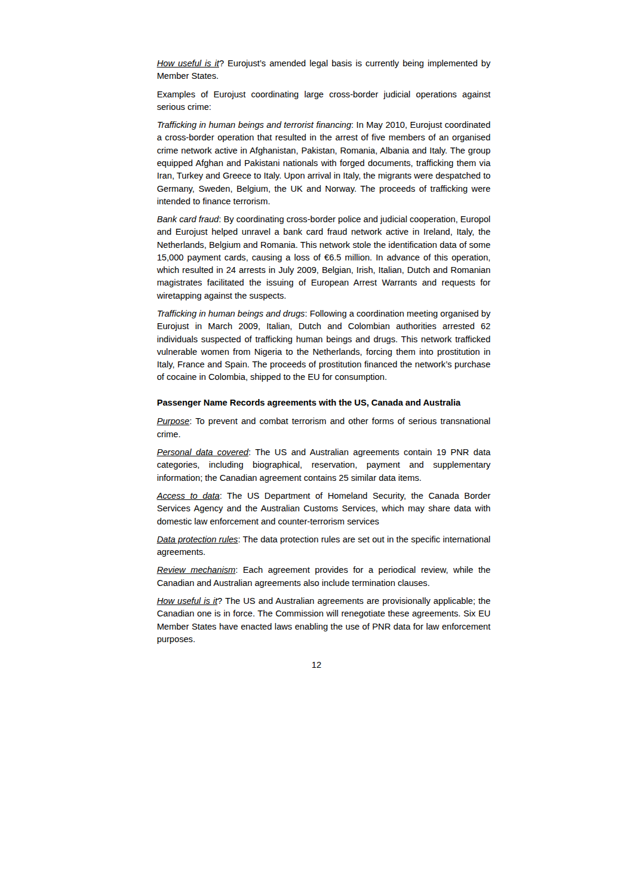How useful is it? Eurojust’s amended legal basis is currently being implemented by Member States.
Examples of Eurojust coordinating large cross-border judicial operations against serious crime:
Trafficking in human beings and terrorist financing: In May 2010, Eurojust coordinated a cross-border operation that resulted in the arrest of five members of an organised crime network active in Afghanistan, Pakistan, Romania, Albania and Italy. The group equipped Afghan and Pakistani nationals with forged documents, trafficking them via Iran, Turkey and Greece to Italy. Upon arrival in Italy, the migrants were despatched to Germany, Sweden, Belgium, the UK and Norway. The proceeds of trafficking were intended to finance terrorism.
Bank card fraud: By coordinating cross-border police and judicial cooperation, Europol and Eurojust helped unravel a bank card fraud network active in Ireland, Italy, the Netherlands, Belgium and Romania. This network stole the identification data of some 15,000 payment cards, causing a loss of €6.5 million. In advance of this operation, which resulted in 24 arrests in July 2009, Belgian, Irish, Italian, Dutch and Romanian magistrates facilitated the issuing of European Arrest Warrants and requests for wiretapping against the suspects.
Trafficking in human beings and drugs: Following a coordination meeting organised by Eurojust in March 2009, Italian, Dutch and Colombian authorities arrested 62 individuals suspected of trafficking human beings and drugs. This network trafficked vulnerable women from Nigeria to the Netherlands, forcing them into prostitution in Italy, France and Spain. The proceeds of prostitution financed the network’s purchase of cocaine in Colombia, shipped to the EU for consumption.
Passenger Name Records agreements with the US, Canada and Australia
Purpose: To prevent and combat terrorism and other forms of serious transnational crime.
Personal data covered: The US and Australian agreements contain 19 PNR data categories, including biographical, reservation, payment and supplementary information; the Canadian agreement contains 25 similar data items.
Access to data: The US Department of Homeland Security, the Canada Border Services Agency and the Australian Customs Services, which may share data with domestic law enforcement and counter-terrorism services
Data protection rules: The data protection rules are set out in the specific international agreements.
Review mechanism: Each agreement provides for a periodical review, while the Canadian and Australian agreements also include termination clauses.
How useful is it? The US and Australian agreements are provisionally applicable; the Canadian one is in force. The Commission will renegotiate these agreements. Six EU Member States have enacted laws enabling the use of PNR data for law enforcement purposes.
12